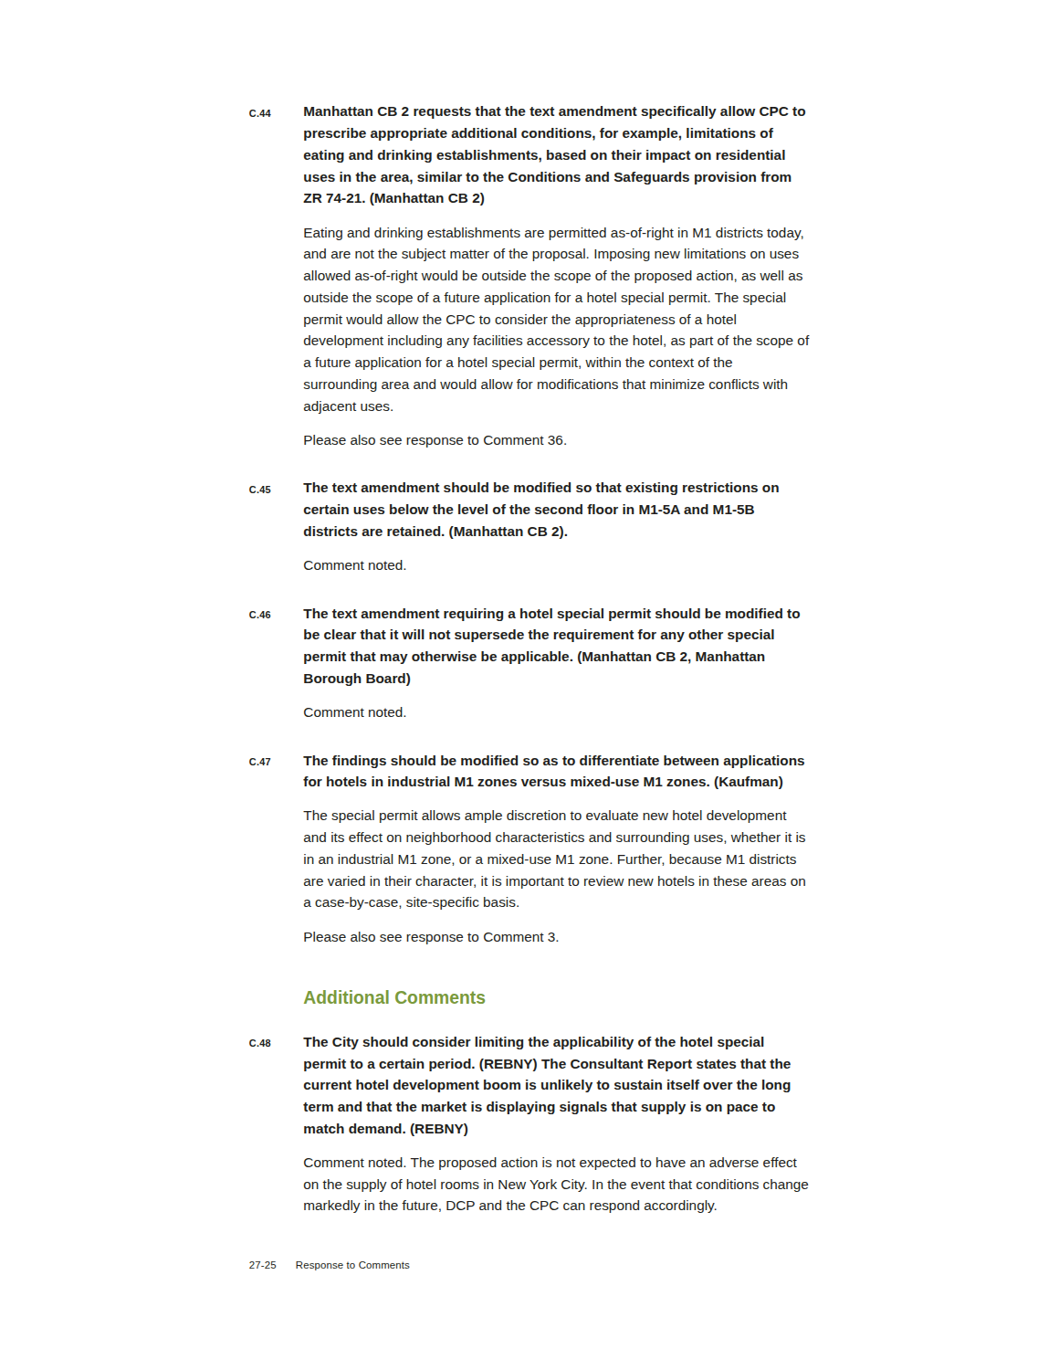C.44
Manhattan CB 2 requests that the text amendment specifically allow CPC to prescribe appropriate additional conditions, for example, limitations of eating and drinking establishments, based on their impact on residential uses in the area, similar to the Conditions and Safeguards provision from ZR 74-21. (Manhattan CB 2)
Eating and drinking establishments are permitted as-of-right in M1 districts today, and are not the subject matter of the proposal. Imposing new limitations on uses allowed as-of-right would be outside the scope of the proposed action, as well as outside the scope of a future application for a hotel special permit. The special permit would allow the CPC to consider the appropriateness of a hotel development including any facilities accessory to the hotel, as part of the scope of a future application for a hotel special permit, within the context of the surrounding area and would allow for modifications that minimize conflicts with adjacent uses.
Please also see response to Comment 36.
C.45
The text amendment should be modified so that existing restrictions on certain uses below the level of the second floor in M1-5A and M1-5B districts are retained. (Manhattan CB 2).
Comment noted.
C.46
The text amendment requiring a hotel special permit should be modified to be clear that it will not supersede the requirement for any other special permit that may otherwise be applicable. (Manhattan CB 2, Manhattan Borough Board)
Comment noted.
C.47
The findings should be modified so as to differentiate between applications for hotels in industrial M1 zones versus mixed-use M1 zones. (Kaufman)
The special permit allows ample discretion to evaluate new hotel development and its effect on neighborhood characteristics and surrounding uses, whether it is in an industrial M1 zone, or a mixed-use M1 zone. Further, because M1 districts are varied in their character, it is important to review new hotels in these areas on a case-by-case, site-specific basis.
Please also see response to Comment 3.
Additional Comments
C.48
The City should consider limiting the applicability of the hotel special permit to a certain period. (REBNY) The Consultant Report states that the current hotel development boom is unlikely to sustain itself over the long term and that the market is displaying signals that supply is on pace to match demand. (REBNY)
Comment noted. The proposed action is not expected to have an adverse effect on the supply of hotel rooms in New York City. In the event that conditions change markedly in the future, DCP and the CPC can respond accordingly.
27-25 Response to Comments